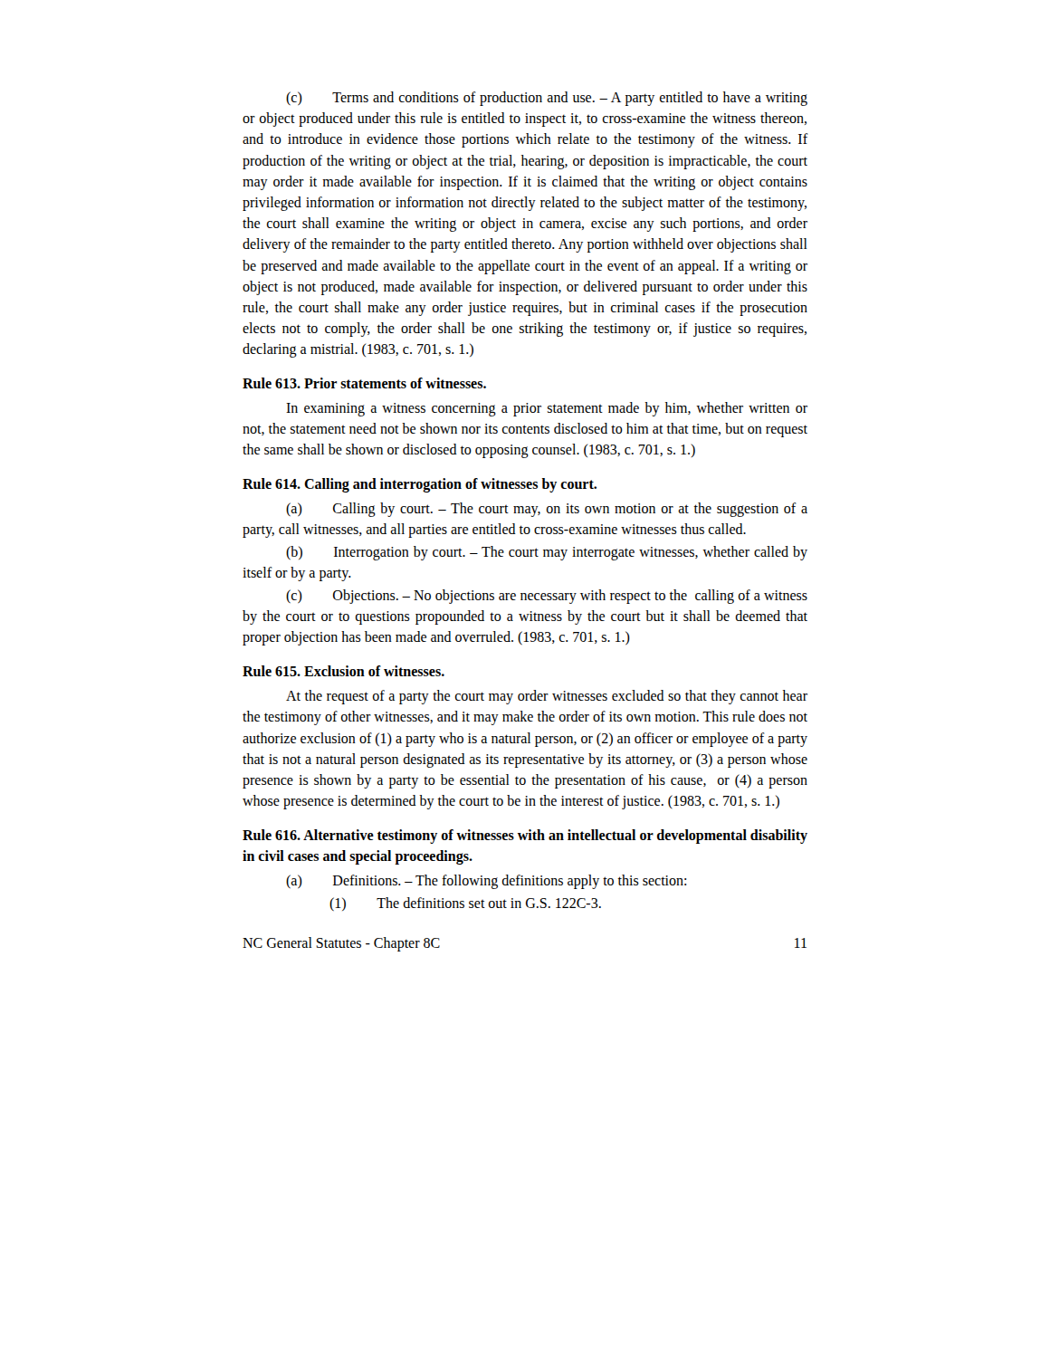(c) Terms and conditions of production and use. – A party entitled to have a writing or object produced under this rule is entitled to inspect it, to cross-examine the witness thereon, and to introduce in evidence those portions which relate to the testimony of the witness. If production of the writing or object at the trial, hearing, or deposition is impracticable, the court may order it made available for inspection. If it is claimed that the writing or object contains privileged information or information not directly related to the subject matter of the testimony, the court shall examine the writing or object in camera, excise any such portions, and order delivery of the remainder to the party entitled thereto. Any portion withheld over objections shall be preserved and made available to the appellate court in the event of an appeal. If a writing or object is not produced, made available for inspection, or delivered pursuant to order under this rule, the court shall make any order justice requires, but in criminal cases if the prosecution elects not to comply, the order shall be one striking the testimony or, if justice so requires, declaring a mistrial. (1983, c. 701, s. 1.)
Rule 613. Prior statements of witnesses.
In examining a witness concerning a prior statement made by him, whether written or not, the statement need not be shown nor its contents disclosed to him at that time, but on request the same shall be shown or disclosed to opposing counsel. (1983, c. 701, s. 1.)
Rule 614. Calling and interrogation of witnesses by court.
(a) Calling by court. – The court may, on its own motion or at the suggestion of a party, call witnesses, and all parties are entitled to cross-examine witnesses thus called.
(b) Interrogation by court. – The court may interrogate witnesses, whether called by itself or by a party.
(c) Objections. – No objections are necessary with respect to the calling of a witness by the court or to questions propounded to a witness by the court but it shall be deemed that proper objection has been made and overruled. (1983, c. 701, s. 1.)
Rule 615. Exclusion of witnesses.
At the request of a party the court may order witnesses excluded so that they cannot hear the testimony of other witnesses, and it may make the order of its own motion. This rule does not authorize exclusion of (1) a party who is a natural person, or (2) an officer or employee of a party that is not a natural person designated as its representative by its attorney, or (3) a person whose presence is shown by a party to be essential to the presentation of his cause, or (4) a person whose presence is determined by the court to be in the interest of justice. (1983, c. 701, s. 1.)
Rule 616. Alternative testimony of witnesses with an intellectual or developmental disability in civil cases and special proceedings.
(a) Definitions. – The following definitions apply to this section:
(1) The definitions set out in G.S. 122C-3.
NC General Statutes - Chapter 8C
11